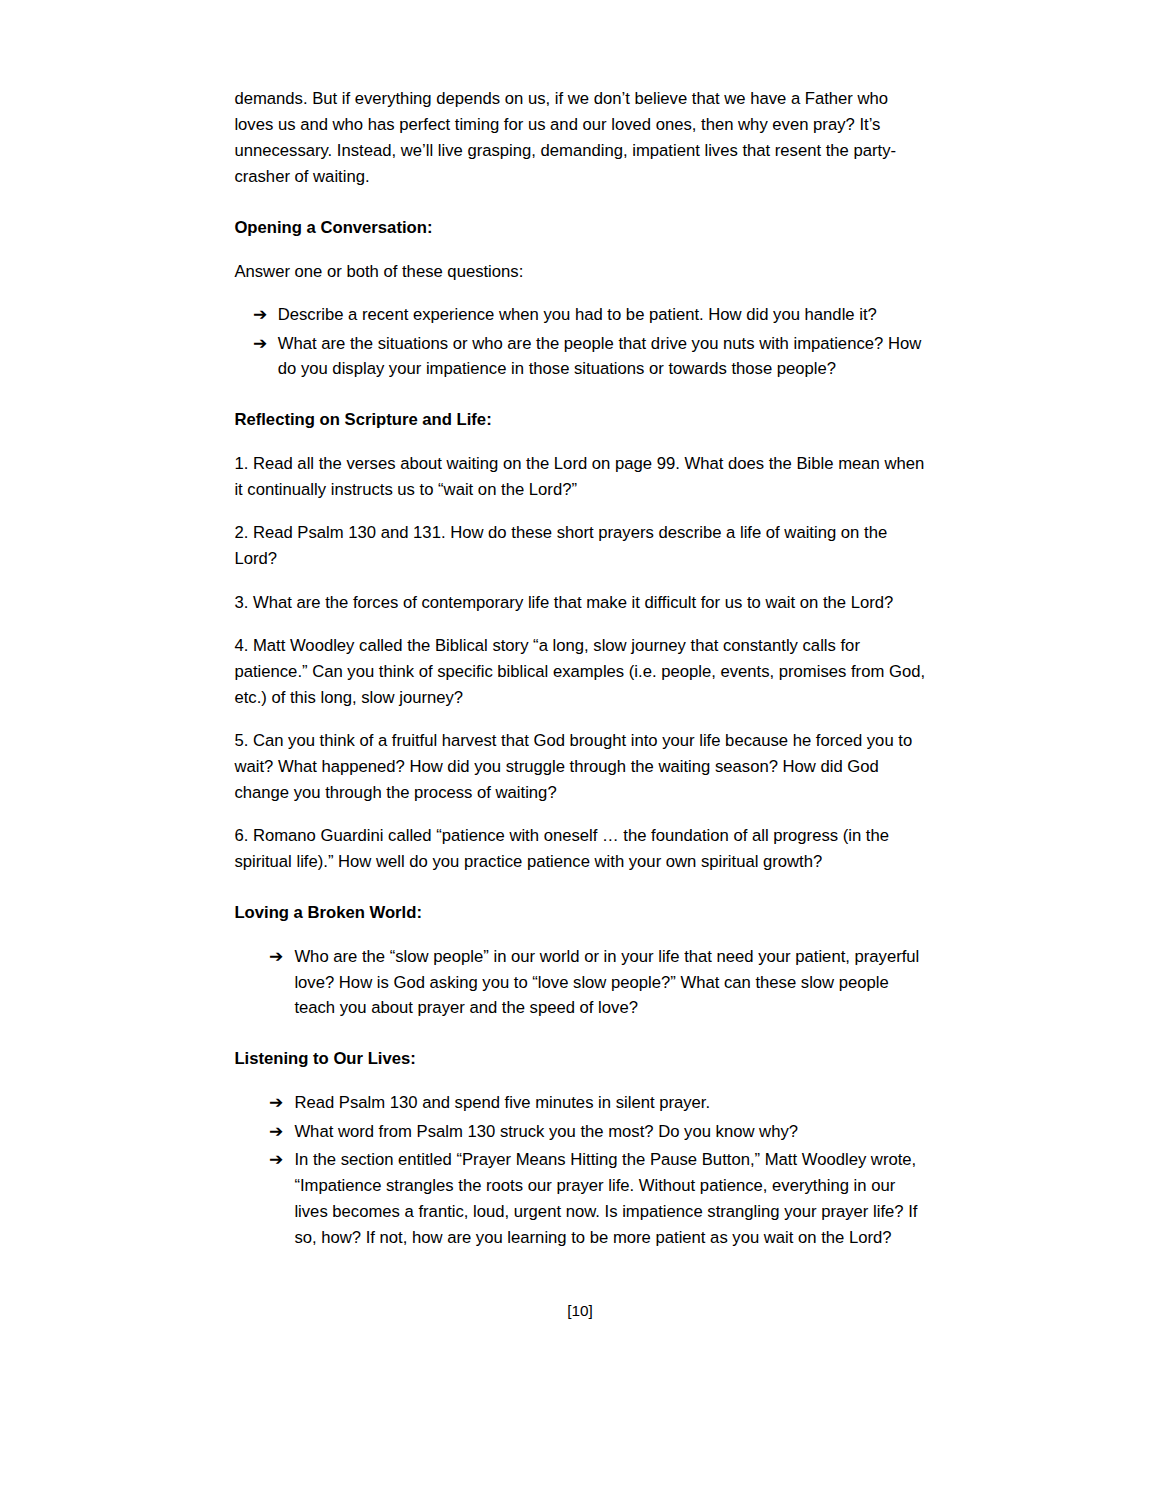demands. But if everything depends on us, if we don’t believe that we have a Father who loves us and who has perfect timing for us and our loved ones, then why even pray? It’s unnecessary. Instead, we’ll live grasping, demanding, impatient lives that resent the party-crasher of waiting.
Opening a Conversation:
Answer one or both of these questions:
Describe a recent experience when you had to be patient. How did you handle it?
What are the situations or who are the people that drive you nuts with impatience? How do you display your impatience in those situations or towards those people?
Reflecting on Scripture and Life:
1. Read all the verses about waiting on the Lord on page 99. What does the Bible mean when it continually instructs us to “wait on the Lord?”
2. Read Psalm 130 and 131. How do these short prayers describe a life of waiting on the Lord?
3. What are the forces of contemporary life that make it difficult for us to wait on the Lord?
4. Matt Woodley called the Biblical story “a long, slow journey that constantly calls for patience.” Can you think of specific biblical examples (i.e. people, events, promises from God, etc.) of this long, slow journey?
5. Can you think of a fruitful harvest that God brought into your life because he forced you to wait? What happened? How did you struggle through the waiting season? How did God change you through the process of waiting?
6. Romano Guardini called “patience with oneself … the foundation of all progress (in the spiritual life).” How well do you practice patience with your own spiritual growth?
Loving a Broken World:
Who are the “slow people” in our world or in your life that need your patient, prayerful love? How is God asking you to “love slow people?” What can these slow people teach you about prayer and the speed of love?
Listening to Our Lives:
Read Psalm 130 and spend five minutes in silent prayer.
What word from Psalm 130 struck you the most? Do you know why?
In the section entitled “Prayer Means Hitting the Pause Button,” Matt Woodley wrote, “Impatience strangles the roots our prayer life. Without patience, everything in our lives becomes a frantic, loud, urgent now. Is impatience strangling your prayer life? If so, how? If not, how are you learning to be more patient as you wait on the Lord?
[10]